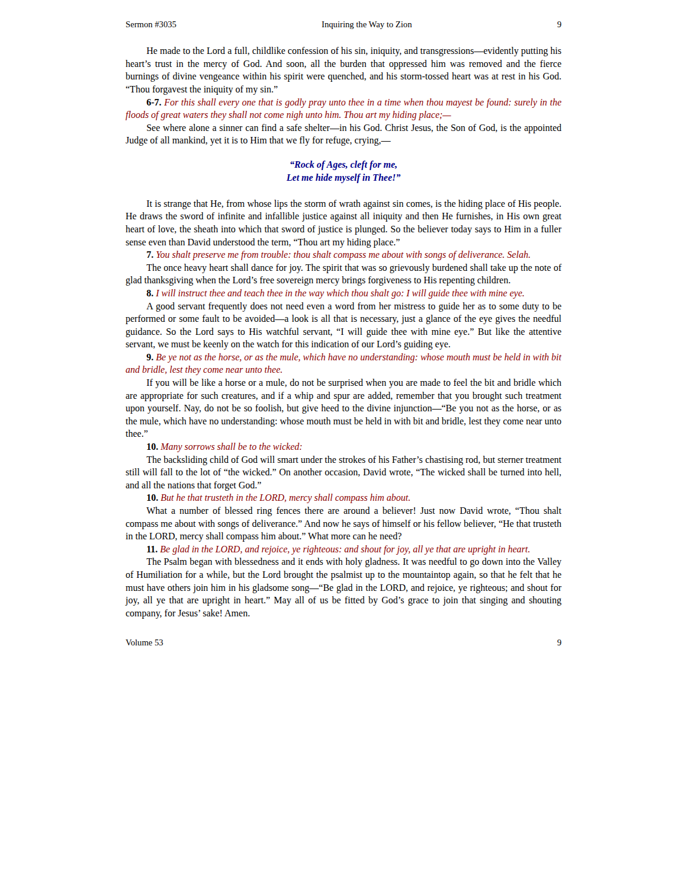Sermon #3035 Inquiring the Way to Zion 9
He made to the Lord a full, childlike confession of his sin, iniquity, and transgressions—evidently putting his heart’s trust in the mercy of God. And soon, all the burden that oppressed him was removed and the fierce burnings of divine vengeance within his spirit were quenched, and his storm-tossed heart was at rest in his God. “Thou forgavest the iniquity of my sin.”
6-7. For this shall every one that is godly pray unto thee in a time when thou mayest be found: surely in the floods of great waters they shall not come nigh unto him. Thou art my hiding place;—
See where alone a sinner can find a safe shelter—in his God. Christ Jesus, the Son of God, is the appointed Judge of all mankind, yet it is to Him that we fly for refuge, crying,—
“Rock of Ages, cleft for me,
Let me hide myself in Thee!”
It is strange that He, from whose lips the storm of wrath against sin comes, is the hiding place of His people. He draws the sword of infinite and infallible justice against all iniquity and then He furnishes, in His own great heart of love, the sheath into which that sword of justice is plunged. So the believer today says to Him in a fuller sense even than David understood the term, “Thou art my hiding place.”
7. You shalt preserve me from trouble: thou shalt compass me about with songs of deliverance. Selah.
The once heavy heart shall dance for joy. The spirit that was so grievously burdened shall take up the note of glad thanksgiving when the Lord’s free sovereign mercy brings forgiveness to His repenting children.
8. I will instruct thee and teach thee in the way which thou shalt go: I will guide thee with mine eye.
A good servant frequently does not need even a word from her mistress to guide her as to some duty to be performed or some fault to be avoided—a look is all that is necessary, just a glance of the eye gives the needful guidance. So the Lord says to His watchful servant, “I will guide thee with mine eye.” But like the attentive servant, we must be keenly on the watch for this indication of our Lord’s guiding eye.
9. Be ye not as the horse, or as the mule, which have no understanding: whose mouth must be held in with bit and bridle, lest they come near unto thee.
If you will be like a horse or a mule, do not be surprised when you are made to feel the bit and bridle which are appropriate for such creatures, and if a whip and spur are added, remember that you brought such treatment upon yourself. Nay, do not be so foolish, but give heed to the divine injunction—“Be you not as the horse, or as the mule, which have no understanding: whose mouth must be held in with bit and bridle, lest they come near unto thee.”
10. Many sorrows shall be to the wicked:
The backsliding child of God will smart under the strokes of his Father’s chastising rod, but sterner treatment still will fall to the lot of “the wicked.” On another occasion, David wrote, “The wicked shall be turned into hell, and all the nations that forget God.”
10. But he that trusteth in the LORD, mercy shall compass him about.
What a number of blessed ring fences there are around a believer! Just now David wrote, “Thou shalt compass me about with songs of deliverance.” And now he says of himself or his fellow believer, “He that trusteth in the LORD, mercy shall compass him about.” What more can he need?
11. Be glad in the LORD, and rejoice, ye righteous: and shout for joy, all ye that are upright in heart.
The Psalm began with blessedness and it ends with holy gladness. It was needful to go down into the Valley of Humiliation for a while, but the Lord brought the psalmist up to the mountaintop again, so that he felt that he must have others join him in his gladsome song—“Be glad in the LORD, and rejoice, ye righteous; and shout for joy, all ye that are upright in heart.” May all of us be fitted by God’s grace to join that singing and shouting company, for Jesus’ sake! Amen.
Volume 53 9